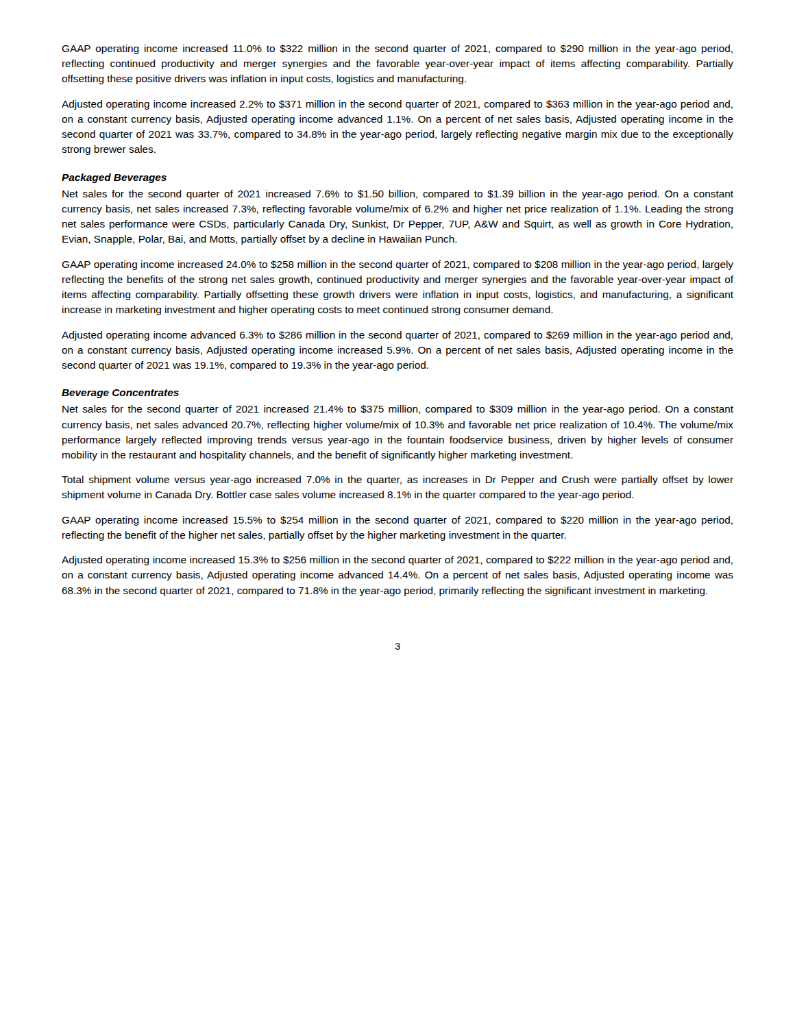GAAP operating income increased 11.0% to $322 million in the second quarter of 2021, compared to $290 million in the year-ago period, reflecting continued productivity and merger synergies and the favorable year-over-year impact of items affecting comparability. Partially offsetting these positive drivers was inflation in input costs, logistics and manufacturing.
Adjusted operating income increased 2.2% to $371 million in the second quarter of 2021, compared to $363 million in the year-ago period and, on a constant currency basis, Adjusted operating income advanced 1.1%. On a percent of net sales basis, Adjusted operating income in the second quarter of 2021 was 33.7%, compared to 34.8% in the year-ago period, largely reflecting negative margin mix due to the exceptionally strong brewer sales.
Packaged Beverages
Net sales for the second quarter of 2021 increased 7.6% to $1.50 billion, compared to $1.39 billion in the year-ago period. On a constant currency basis, net sales increased 7.3%, reflecting favorable volume/mix of 6.2% and higher net price realization of 1.1%. Leading the strong net sales performance were CSDs, particularly Canada Dry, Sunkist, Dr Pepper, 7UP, A&W and Squirt, as well as growth in Core Hydration, Evian, Snapple, Polar, Bai, and Motts, partially offset by a decline in Hawaiian Punch.
GAAP operating income increased 24.0% to $258 million in the second quarter of 2021, compared to $208 million in the year-ago period, largely reflecting the benefits of the strong net sales growth, continued productivity and merger synergies and the favorable year-over-year impact of items affecting comparability. Partially offsetting these growth drivers were inflation in input costs, logistics, and manufacturing, a significant increase in marketing investment and higher operating costs to meet continued strong consumer demand.
Adjusted operating income advanced 6.3% to $286 million in the second quarter of 2021, compared to $269 million in the year-ago period and, on a constant currency basis, Adjusted operating income increased 5.9%. On a percent of net sales basis, Adjusted operating income in the second quarter of 2021 was 19.1%, compared to 19.3% in the year-ago period.
Beverage Concentrates
Net sales for the second quarter of 2021 increased 21.4% to $375 million, compared to $309 million in the year-ago period. On a constant currency basis, net sales advanced 20.7%, reflecting higher volume/mix of 10.3% and favorable net price realization of 10.4%. The volume/mix performance largely reflected improving trends versus year-ago in the fountain foodservice business, driven by higher levels of consumer mobility in the restaurant and hospitality channels, and the benefit of significantly higher marketing investment.
Total shipment volume versus year-ago increased 7.0% in the quarter, as increases in Dr Pepper and Crush were partially offset by lower shipment volume in Canada Dry. Bottler case sales volume increased 8.1% in the quarter compared to the year-ago period.
GAAP operating income increased 15.5% to $254 million in the second quarter of 2021, compared to $220 million in the year-ago period, reflecting the benefit of the higher net sales, partially offset by the higher marketing investment in the quarter.
Adjusted operating income increased 15.3% to $256 million in the second quarter of 2021, compared to $222 million in the year-ago period and, on a constant currency basis, Adjusted operating income advanced 14.4%. On a percent of net sales basis, Adjusted operating income was 68.3% in the second quarter of 2021, compared to 71.8% in the year-ago period, primarily reflecting the significant investment in marketing.
3